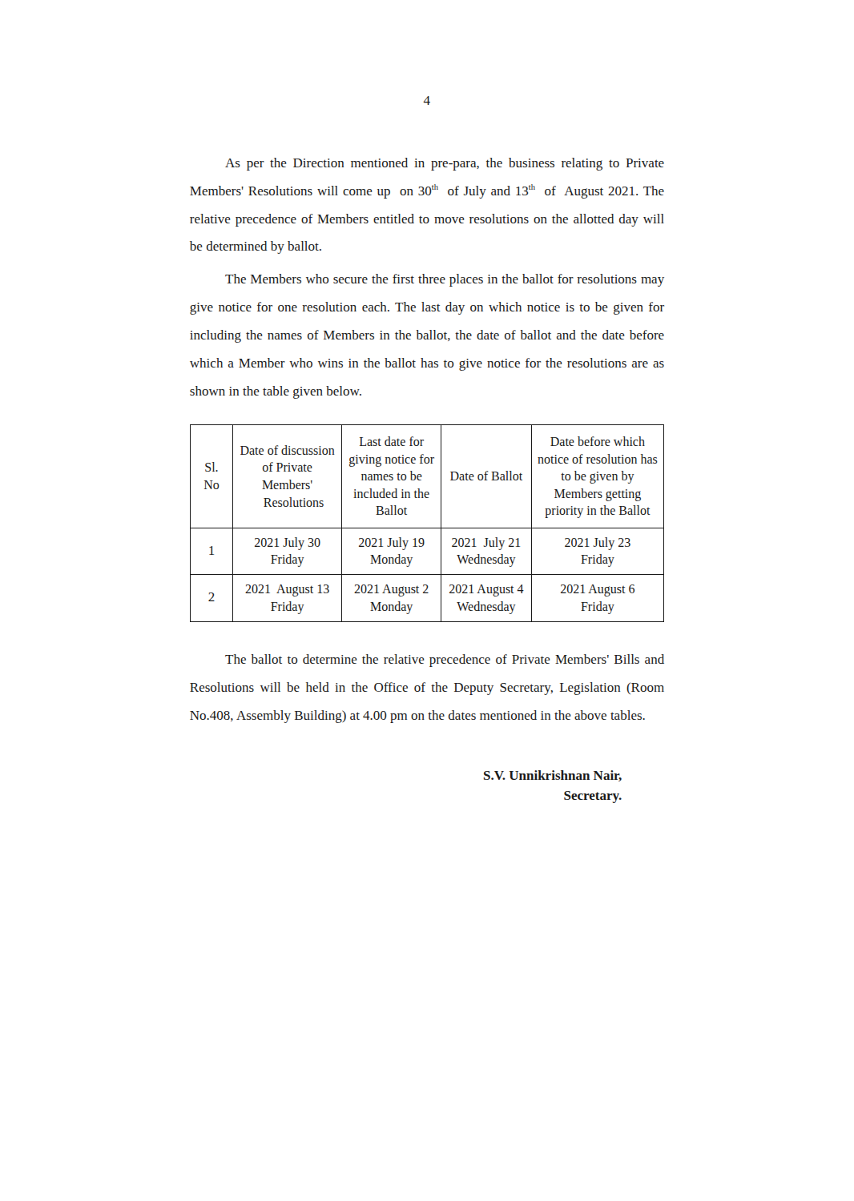4
As per the Direction mentioned in pre-para, the business relating to Private Members' Resolutions will come up on 30th of July and 13th of August 2021. The relative precedence of Members entitled to move resolutions on the allotted day will be determined by ballot.
The Members who secure the first three places in the ballot for resolutions may give notice for one resolution each. The last day on which notice is to be given for including the names of Members in the ballot, the date of ballot and the date before which a Member who wins in the ballot has to give notice for the resolutions are as shown in the table given below.
| Sl. No | Date of discussion of Private Members' Resolutions | Last date for giving notice for names to be included in the Ballot | Date of Ballot | Date before which notice of resolution has to be given by Members getting priority in the Ballot |
| --- | --- | --- | --- | --- |
| 1 | 2021 July 30 Friday | 2021 July 19 Monday | 2021 July 21 Wednesday | 2021 July 23 Friday |
| 2 | 2021 August 13 Friday | 2021 August 2 Monday | 2021 August 4 Wednesday | 2021 August 6 Friday |
The ballot to determine the relative precedence of Private Members' Bills and Resolutions will be held in the Office of the Deputy Secretary, Legislation (Room No.408, Assembly Building) at 4.00 pm on the dates mentioned in the above tables.
S.V. Unnikrishnan Nair, Secretary.